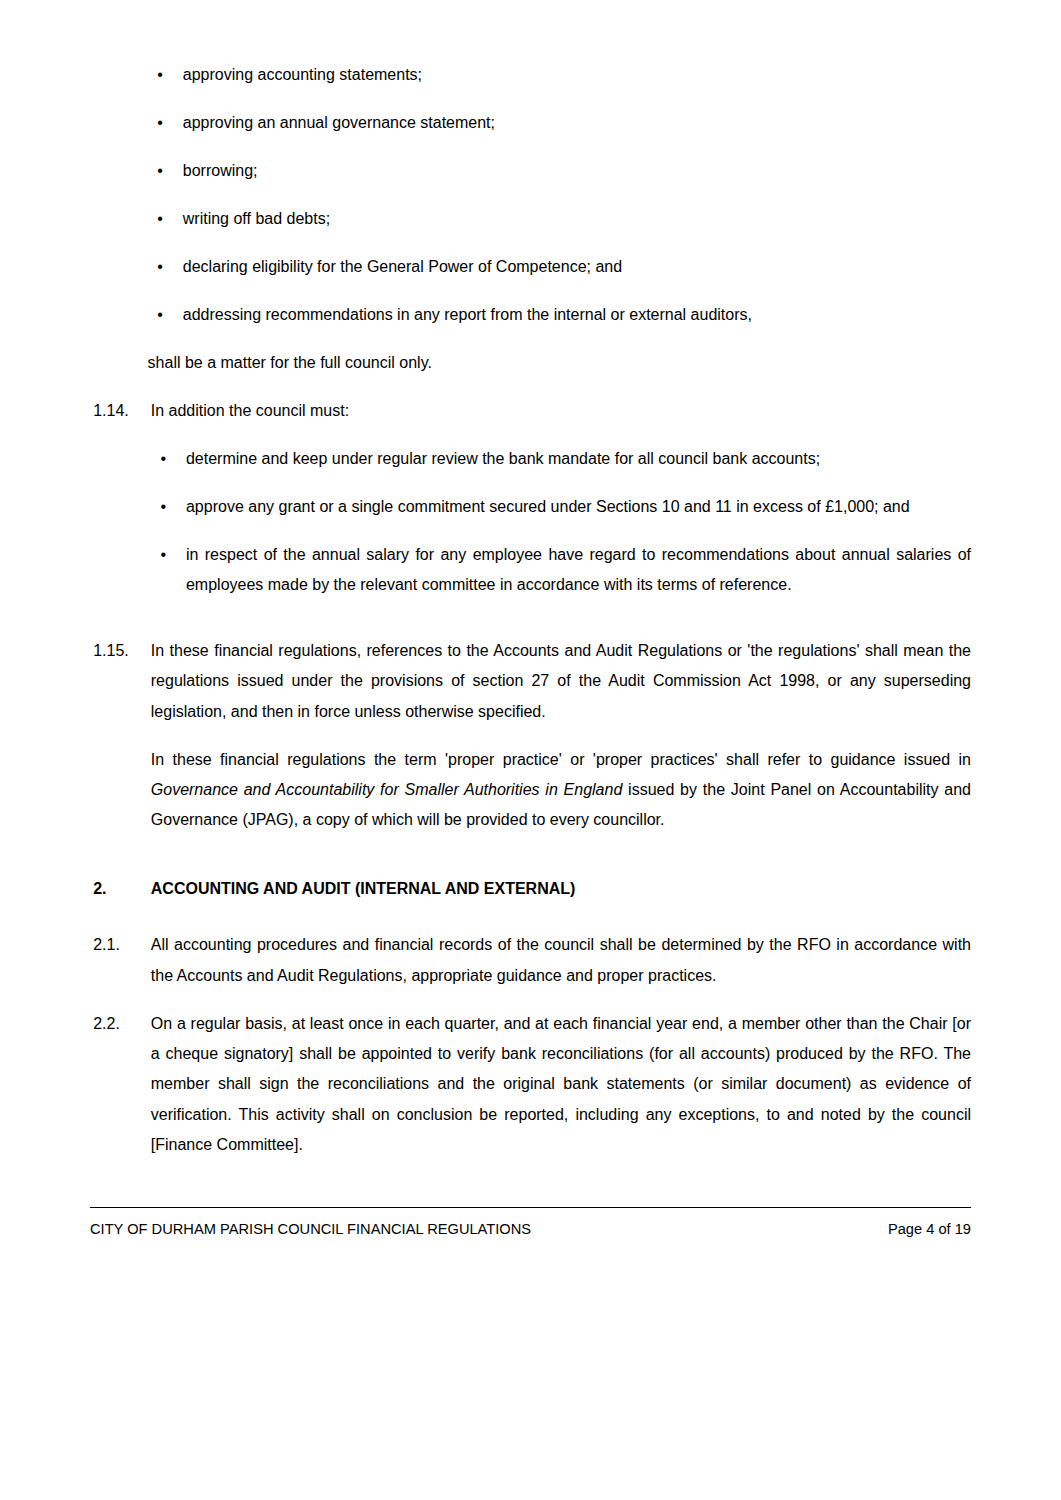approving accounting statements;
approving an annual governance statement;
borrowing;
writing off bad debts;
declaring eligibility for the General Power of Competence; and
addressing recommendations in any report from the internal or external auditors,
shall be a matter for the full council only.
1.14.
In addition the council must:
determine and keep under regular review the bank mandate for all council bank accounts;
approve any grant or a single commitment secured under Sections 10 and 11 in excess of £1,000; and
in respect of the annual salary for any employee have regard to recommendations about annual salaries of employees made by the relevant committee in accordance with its terms of reference.
1.15.
In these financial regulations, references to the Accounts and Audit Regulations or 'the regulations' shall mean the regulations issued under the provisions of section 27 of the Audit Commission Act 1998, or any superseding legislation, and then in force unless otherwise specified.
In these financial regulations the term 'proper practice' or 'proper practices' shall refer to guidance issued in Governance and Accountability for Smaller Authorities in England issued by the Joint Panel on Accountability and Governance (JPAG), a copy of which will be provided to every councillor.
2. ACCOUNTING AND AUDIT (INTERNAL AND EXTERNAL)
2.1.
All accounting procedures and financial records of the council shall be determined by the RFO in accordance with the Accounts and Audit Regulations, appropriate guidance and proper practices.
2.2.
On a regular basis, at least once in each quarter, and at each financial year end, a member other than the Chair [or a cheque signatory] shall be appointed to verify bank reconciliations (for all accounts) produced by the RFO. The member shall sign the reconciliations and the original bank statements (or similar document) as evidence of verification. This activity shall on conclusion be reported, including any exceptions, to and noted by the council [Finance Committee].
CITY OF DURHAM PARISH COUNCIL FINANCIAL REGULATIONS
Page 4 of 19